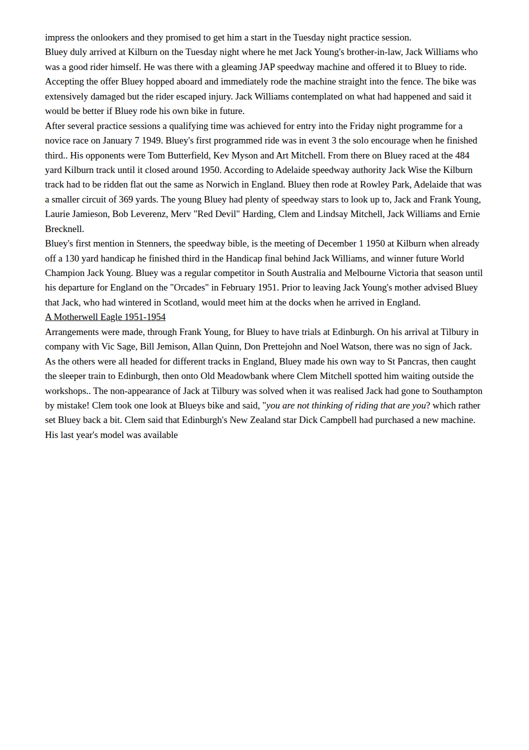impress the onlookers and they promised to get him a start in the Tuesday night practice session.
Bluey duly arrived at Kilburn on the Tuesday night where he met Jack Young's brother-in-law, Jack Williams who was a good rider himself. He was there with a gleaming JAP speedway machine and offered it to Bluey to ride. Accepting the offer Bluey hopped aboard and immediately rode the machine straight into the fence. The bike was extensively damaged but the rider escaped injury. Jack Williams contemplated on what had happened and said it would be better if Bluey rode his own bike in future.
After several practice sessions a qualifying time was achieved for entry into the Friday night programme for a novice race on January 7 1949. Bluey's first programmed ride was in event 3 the solo encourage when he finished third.. His opponents were Tom Butterfield, Kev Myson and Art Mitchell. From there on Bluey raced at the 484 yard Kilburn track until it closed around 1950. According to Adelaide speedway authority Jack Wise the Kilburn track had to be ridden flat out the same as Norwich in England. Bluey then rode at Rowley Park, Adelaide that was a smaller circuit of 369 yards. The young Bluey had plenty of speedway stars to look up to, Jack and Frank Young, Laurie Jamieson, Bob Leverenz, Merv "Red Devil" Harding, Clem and Lindsay Mitchell, Jack Williams and Ernie Brecknell.
Bluey's first mention in Stenners, the speedway bible, is the meeting of December 1 1950 at Kilburn when already off a 130 yard handicap he finished third in the Handicap final behind Jack Williams, and winner future World Champion Jack Young. Bluey was a regular competitor in South Australia and Melbourne Victoria that season until his departure for England on the "Orcades" in February 1951. Prior to leaving Jack Young's mother advised Bluey that Jack, who had wintered in Scotland, would meet him at the docks when he arrived in England.
A Motherwell Eagle 1951-1954
Arrangements were made, through Frank Young, for Bluey to have trials at Edinburgh. On his arrival at Tilbury in company with Vic Sage, Bill Jemison, Allan Quinn, Don Prettejohn and Noel Watson, there was no sign of Jack. As the others were all headed for different tracks in England, Bluey made his own way to St Pancras, then caught the sleeper train to Edinburgh, then onto Old Meadowbank where Clem Mitchell spotted him waiting outside the workshops.. The non-appearance of Jack at Tilbury was solved when it was realised Jack had gone to Southampton by mistake! Clem took one look at Blueys bike and said, "you are not thinking of riding that are you? which rather set Bluey back a bit. Clem said that Edinburgh's New Zealand star Dick Campbell had purchased a new machine. His last year's model was available